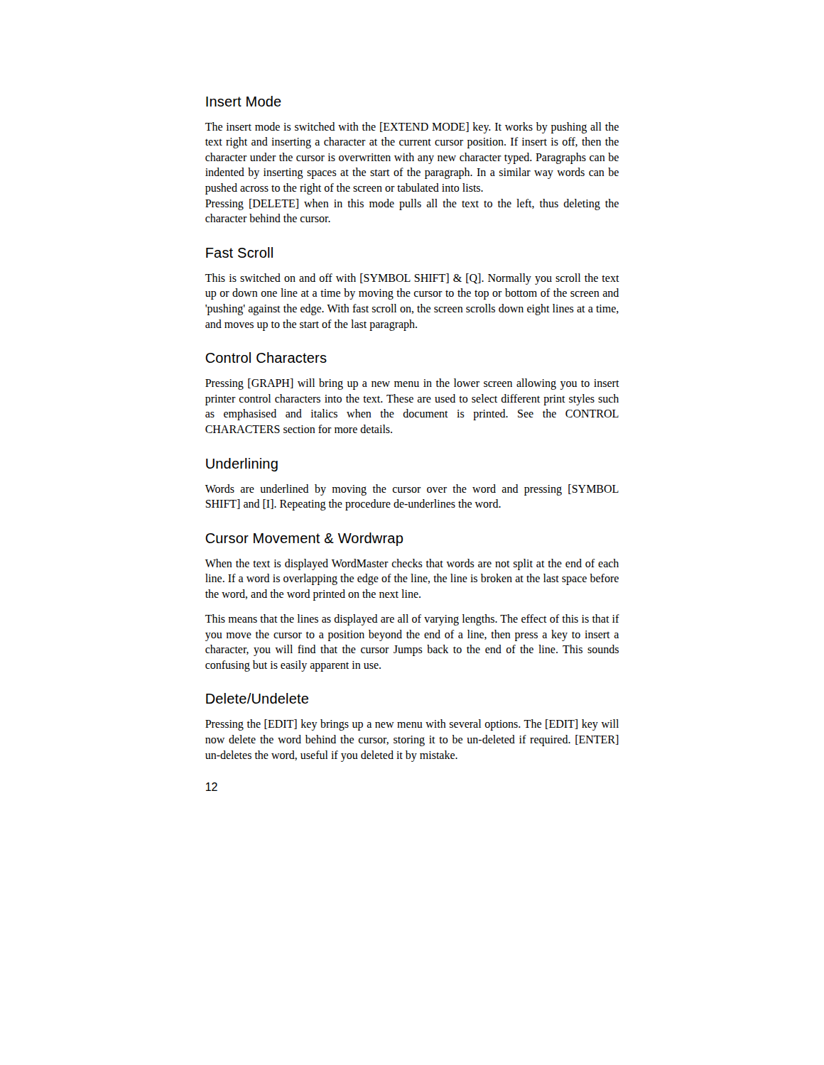Insert Mode
The insert mode is switched with the [EXTEND MODE] key. It works by pushing all the text right and inserting a character at the current cursor position. If insert is off, then the character under the cursor is overwritten with any new character typed. Paragraphs can be indented by inserting spaces at the start of the paragraph. In a similar way words can be pushed across to the right of the screen or tabulated into lists.
Pressing [DELETE] when in this mode pulls all the text to the left, thus deleting the character behind the cursor.
Fast Scroll
This is switched on and off with [SYMBOL SHIFT] & [Q]. Normally you scroll the text up or down one line at a time by moving the cursor to the top or bottom of the screen and 'pushing' against the edge. With fast scroll on, the screen scrolls down eight lines at a time, and moves up to the start of the last paragraph.
Control Characters
Pressing [GRAPH] will bring up a new menu in the lower screen allowing you to insert printer control characters into the text. These are used to select different print styles such as emphasised and italics when the document is printed. See the CONTROL CHARACTERS section for more details.
Underlining
Words are underlined by moving the cursor over the word and pressing [SYMBOL SHIFT] and [I]. Repeating the procedure de-underlines the word.
Cursor Movement & Wordwrap
When the text is displayed WordMaster checks that words are not split at the end of each line. If a word is overlapping the edge of the line, the line is broken at the last space before the word, and the word printed on the next line.
This means that the lines as displayed are all of varying lengths. The effect of this is that if you move the cursor to a position beyond the end of a line, then press a key to insert a character, you will find that the cursor Jumps back to the end of the line. This sounds confusing but is easily apparent in use.
Delete/Undelete
Pressing the [EDIT] key brings up a new menu with several options. The [EDIT] key will now delete the word behind the cursor, storing it to be un-deleted if required. [ENTER] un-deletes the word, useful if you deleted it by mistake.
12